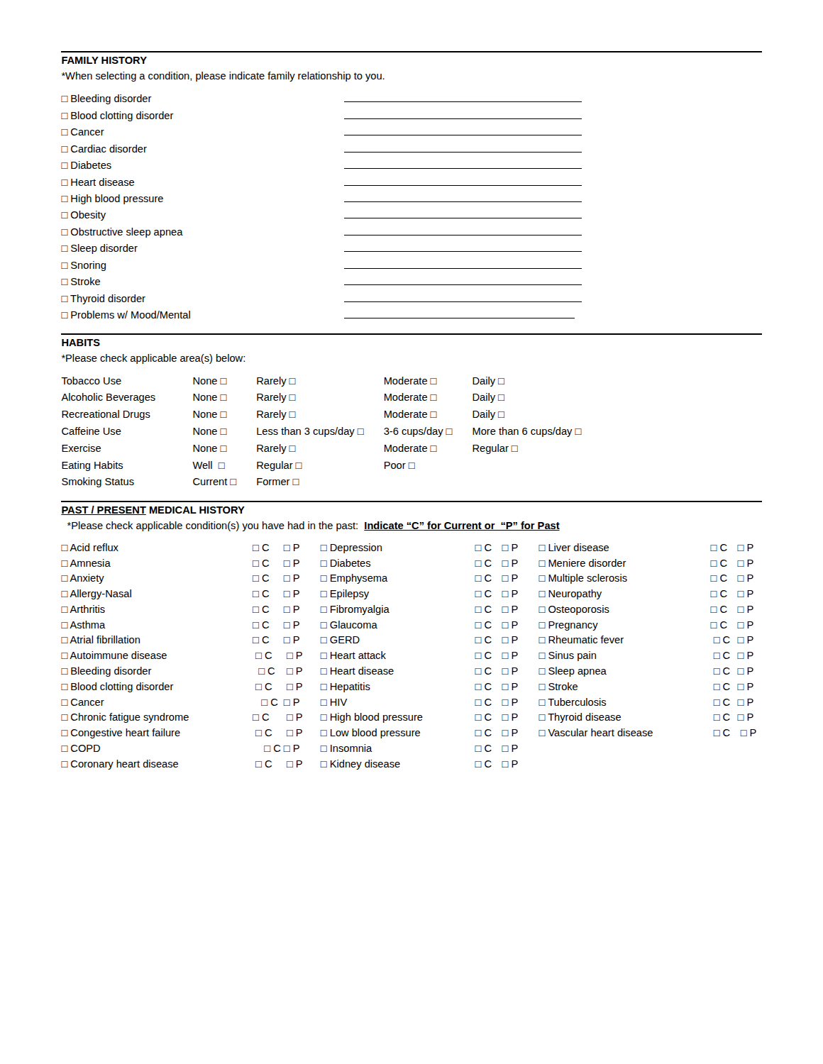FAMILY HISTORY
*When selecting a condition, please indicate family relationship to you.
| □ Bleeding disorder | |
| □ Blood clotting disorder | |
| □ Cancer | |
| □ Cardiac disorder | |
| □ Diabetes | |
| □ Heart disease | |
| □ High blood pressure | |
| □ Obesity | |
| □ Obstructive sleep apnea | |
| □ Sleep disorder | |
| □ Snoring | |
| □ Stroke | |
| □ Thyroid disorder | |
| □ Problems w/ Mood/Mental | |
HABITS
*Please check applicable area(s) below:
| Tobacco Use | None □ | Rarely □ | Moderate □ | Daily □ | |
| Alcoholic Beverages | None □ | Rarely □ | Moderate □ | Daily □ | |
| Recreational Drugs | None □ | Rarely □ | Moderate □ | Daily □ | |
| Caffeine Use | None □ | Less than 3 cups/day □ | 3-6 cups/day □ | More than 6 cups/day □ | |
| Exercise | None □ | Rarely □ | Moderate □ | Regular □ | |
| Eating Habits | Well □ | Regular □ | Poor □ | | |
| Smoking Status | Current □ | Former □ | | | |
PAST / PRESENT MEDICAL HISTORY
*Please check applicable condition(s) you have had in the past: Indicate “C” for Current or “P” for Past
| □ Acid reflux | □ C | □ P | | □ Depression | □ C | □ P | | □ Liver disease | □ C | □ P |
| □ Amnesia | □ C | □ P | | □ Diabetes | □ C | □ P | | □ Meniere disorder | □ C | □ P |
| □ Anxiety | □ C | □ P | | □ Emphysema | □ C | □ P | | □ Multiple sclerosis | □ C | □ P |
| □ Allergy-Nasal | □ C | □ P | | □ Epilepsy | □ C | □ P | | □ Neuropathy | □ C | □ P |
| □ Arthritis | □ C | □ P | | □ Fibromyalgia | □ C | □ P | | □ Osteoporosis | □ C | □ P |
| □ Asthma | □ C | □ P | | □ Glaucoma | □ C | □ P | | □ Pregnancy | □ C | □ P |
| □ Atrial fibrillation | □ C | □ P | | □ GERD | □ C | □ P | | □ Rheumatic fever | □ C | □ P |
| □ Autoimmune disease | □ C | □ P | | □ Heart attack | □ C | □ P | | □ Sinus pain | □ C | □ P |
| □ Bleeding disorder | □ C | □ P | | □ Heart disease | □ C | □ P | | □ Sleep apnea | □ C | □ P |
| □ Blood clotting disorder | □ C | □ P | | □ Hepatitis | □ C | □ P | | □ Stroke | □ C | □ P |
| □ Cancer | □ C | □ P | | □ HIV | □ C | □ P | | □ Tuberculosis | □ C | □ P |
| □ Chronic fatigue syndrome | □ C | □ P | | □ High blood pressure | □ C | □ P | | □ Thyroid disease | □ C | □ P |
| □ Congestive heart failure | □ C | □ P | | □ Low blood pressure | □ C | □ P | | □ Vascular heart disease | □ C | □ P |
| □ COPD | □ C | □ P | | □ Insomnia | □ C | □ P | | | | |
| □ Coronary heart disease | □ C | □ P | | □ Kidney disease | □ C | □ P | | | | |